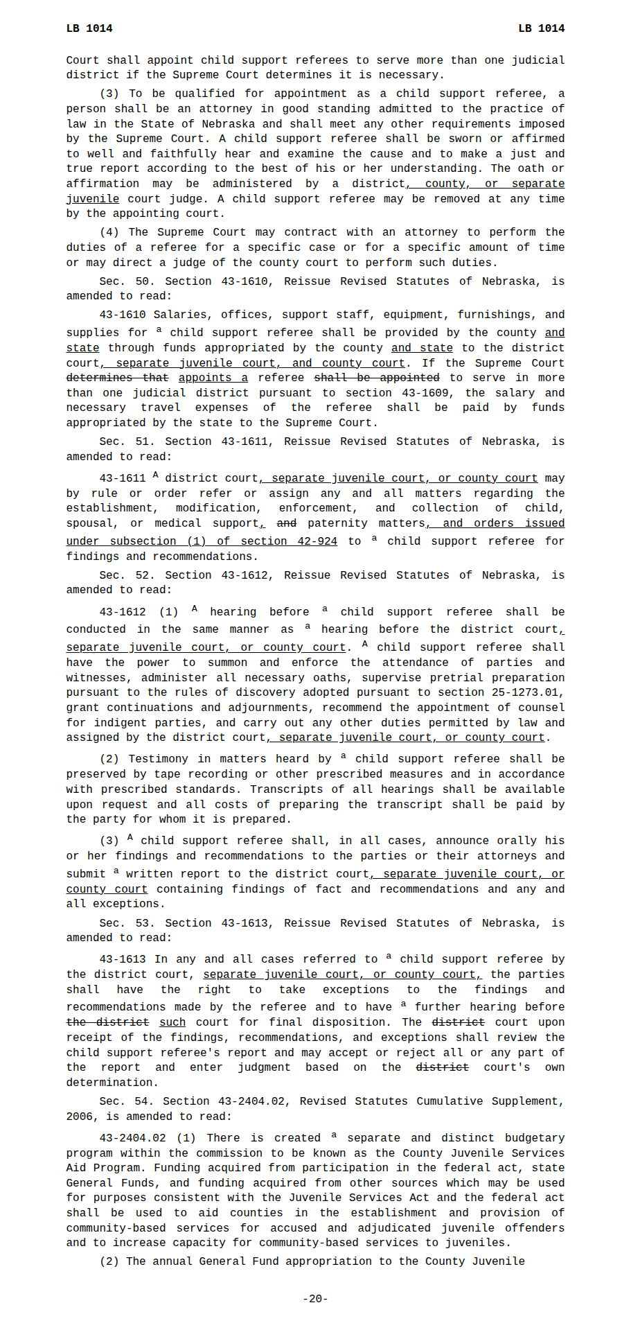LB 1014 LB 1014
Court shall appoint child support referees to serve more than one judicial district if the Supreme Court determines it is necessary.
(3) To be qualified for appointment as a child support referee, a person shall be an attorney in good standing admitted to the practice of law in the State of Nebraska and shall meet any other requirements imposed by the Supreme Court. A child support referee shall be sworn or affirmed to well and faithfully hear and examine the cause and to make a just and true report according to the best of his or her understanding. The oath or affirmation may be administered by a district, county, or separate juvenile court judge. A child support referee may be removed at any time by the appointing court.
(4) The Supreme Court may contract with an attorney to perform the duties of a referee for a specific case or for a specific amount of time or may direct a judge of the county court to perform such duties.
Sec. 50. Section 43-1610, Reissue Revised Statutes of Nebraska, is amended to read:
43-1610 Salaries, offices, support staff, equipment, furnishings, and supplies for a child support referee shall be provided by the county and state through funds appropriated by the county and state to the district court, separate juvenile court, and county court. If the Supreme Court determines that appoints a referee shall be appointed to serve in more than one judicial district pursuant to section 43-1609, the salary and necessary travel expenses of the referee shall be paid by funds appropriated by the state to the Supreme Court.
Sec. 51. Section 43-1611, Reissue Revised Statutes of Nebraska, is amended to read:
43-1611 A district court, separate juvenile court, or county court may by rule or order refer or assign any and all matters regarding the establishment, modification, enforcement, and collection of child, spousal, or medical support, and paternity matters, and orders issued under subsection (1) of section 42-924 to a child support referee for findings and recommendations.
Sec. 52. Section 43-1612, Reissue Revised Statutes of Nebraska, is amended to read:
43-1612 (1) A hearing before a child support referee shall be conducted in the same manner as a hearing before the district court, separate juvenile court, or county court. A child support referee shall have the power to summon and enforce the attendance of parties and witnesses, administer all necessary oaths, supervise pretrial preparation pursuant to the rules of discovery adopted pursuant to section 25-1273.01, grant continuations and adjournments, recommend the appointment of counsel for indigent parties, and carry out any other duties permitted by law and assigned by the district court, separate juvenile court, or county court.
(2) Testimony in matters heard by a child support referee shall be preserved by tape recording or other prescribed measures and in accordance with prescribed standards. Transcripts of all hearings shall be available upon request and all costs of preparing the transcript shall be paid by the party for whom it is prepared.
(3) A child support referee shall, in all cases, announce orally his or her findings and recommendations to the parties or their attorneys and submit a written report to the district court, separate juvenile court, or county court containing findings of fact and recommendations and any and all exceptions.
Sec. 53. Section 43-1613, Reissue Revised Statutes of Nebraska, is amended to read:
43-1613 In any and all cases referred to a child support referee by the district court, separate juvenile court, or county court, the parties shall have the right to take exceptions to the findings and recommendations made by the referee and to have a further hearing before the district such court for final disposition. The district court upon receipt of the findings, recommendations, and exceptions shall review the child support referee's report and may accept or reject all or any part of the report and enter judgment based on the district court's own determination.
Sec. 54. Section 43-2404.02, Revised Statutes Cumulative Supplement, 2006, is amended to read:
43-2404.02 (1) There is created a separate and distinct budgetary program within the commission to be known as the County Juvenile Services Aid Program. Funding acquired from participation in the federal act, state General Funds, and funding acquired from other sources which may be used for purposes consistent with the Juvenile Services Act and the federal act shall be used to aid counties in the establishment and provision of community-based services for accused and adjudicated juvenile offenders and to increase capacity for community-based services to juveniles.
(2) The annual General Fund appropriation to the County Juvenile
-20-